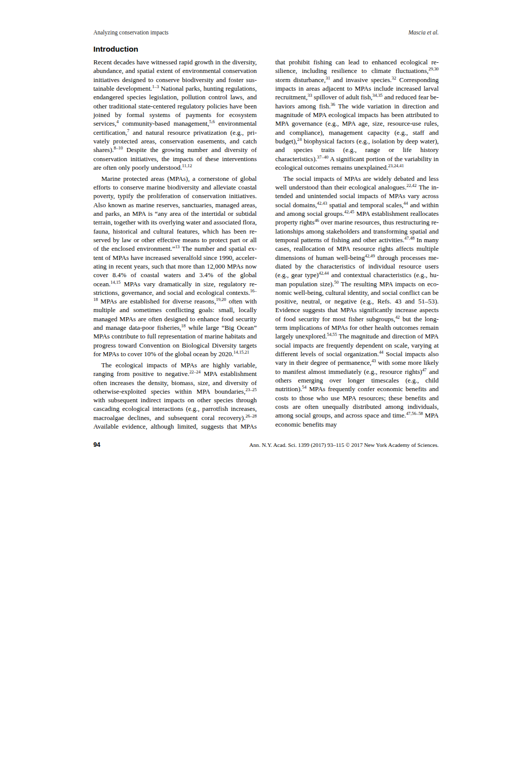Analyzing conservation impacts
Mascia et al.
Introduction
Recent decades have witnessed rapid growth in the diversity, abundance, and spatial extent of environmental conservation initiatives designed to conserve biodiversity and foster sustainable development.1–3 National parks, hunting regulations, endangered species legislation, pollution control laws, and other traditional state-centered regulatory policies have been joined by formal systems of payments for ecosystem services,4 community-based management,5,6 environmental certification,7 and natural resource privatization (e.g., privately protected areas, conservation easements, and catch shares).8–10 Despite the growing number and diversity of conservation initiatives, the impacts of these interventions are often only poorly understood.11,12
Marine protected areas (MPAs), a cornerstone of global efforts to conserve marine biodiversity and alleviate coastal poverty, typify the proliferation of conservation initiatives. Also known as marine reserves, sanctuaries, managed areas, and parks, an MPA is “any area of the intertidal or subtidal terrain, together with its overlying water and associated flora, fauna, historical and cultural features, which has been reserved by law or other effective means to protect part or all of the enclosed environment.”13 The number and spatial extent of MPAs have increased severalfold since 1990, accelerating in recent years, such that more than 12,000 MPAs now cover 8.4% of coastal waters and 3.4% of the global ocean.14,15 MPAs vary dramatically in size, regulatory restrictions, governance, and social and ecological contexts.16–18 MPAs are established for diverse reasons,19,20 often with multiple and sometimes conflicting goals: small, locally managed MPAs are often designed to enhance food security and manage data-poor fisheries,18 while large “Big Ocean” MPAs contribute to full representation of marine habitats and progress toward Convention on Biological Diversity targets for MPAs to cover 10% of the global ocean by 2020.14,15,21
The ecological impacts of MPAs are highly variable, ranging from positive to negative.22–24 MPA establishment often increases the density, biomass, size, and diversity of otherwise-exploited species within MPA boundaries,23–25 with subsequent indirect impacts on other species through cascading ecological interactions (e.g., parrotfish increases, macroalgae declines, and subsequent coral recovery).26–28 Available evidence, although limited, suggests that MPAs that prohibit fishing can lead to enhanced ecological resilience, including resilience to climate fluctuations,29,30 storm disturbance,31 and invasive species.32 Corresponding impacts in areas adjacent to MPAs include increased larval recruitment,33 spillover of adult fish,34,35 and reduced fear behaviors among fish.36 The wide variation in direction and magnitude of MPA ecological impacts has been attributed to MPA governance (e.g., MPA age, size, resource-use rules, and compliance), management capacity (e.g., staff and budget),24 biophysical factors (e.g., isolation by deep water), and species traits (e.g., range or life history characteristics).37–40 A significant portion of the variability in ecological outcomes remains unexplained.23,24,41
The social impacts of MPAs are widely debated and less well understood than their ecological analogues.22,42 The intended and unintended social impacts of MPAs vary across social domains,42,43 spatial and temporal scales,44 and within and among social groups.42,45 MPA establishment reallocates property rights46 over marine resources, thus restructuring relationships among stakeholders and transforming spatial and temporal patterns of fishing and other activities.47,48 In many cases, reallocation of MPA resource rights affects multiple dimensions of human well-being42,49 through processes mediated by the characteristics of individual resource users (e.g., gear type)42,44 and contextual characteristics (e.g., human population size).50 The resulting MPA impacts on economic well-being, cultural identity, and social conflict can be positive, neutral, or negative (e.g., Refs. 43 and 51–53). Evidence suggests that MPAs significantly increase aspects of food security for most fisher subgroups,42 but the long-term implications of MPAs for other health outcomes remain largely unexplored.54,55 The magnitude and direction of MPA social impacts are frequently dependent on scale, varying at different levels of social organization.44 Social impacts also vary in their degree of permanence,43 with some more likely to manifest almost immediately (e.g., resource rights)47 and others emerging over longer timescales (e.g., child nutrition).54 MPAs frequently confer economic benefits and costs to those who use MPA resources; these benefits and costs are often unequally distributed among individuals, among social groups, and across space and time.47,56–58 MPA economic benefits may
94
Ann. N.Y. Acad. Sci. 1399 (2017) 93–115 © 2017 New York Academy of Sciences.